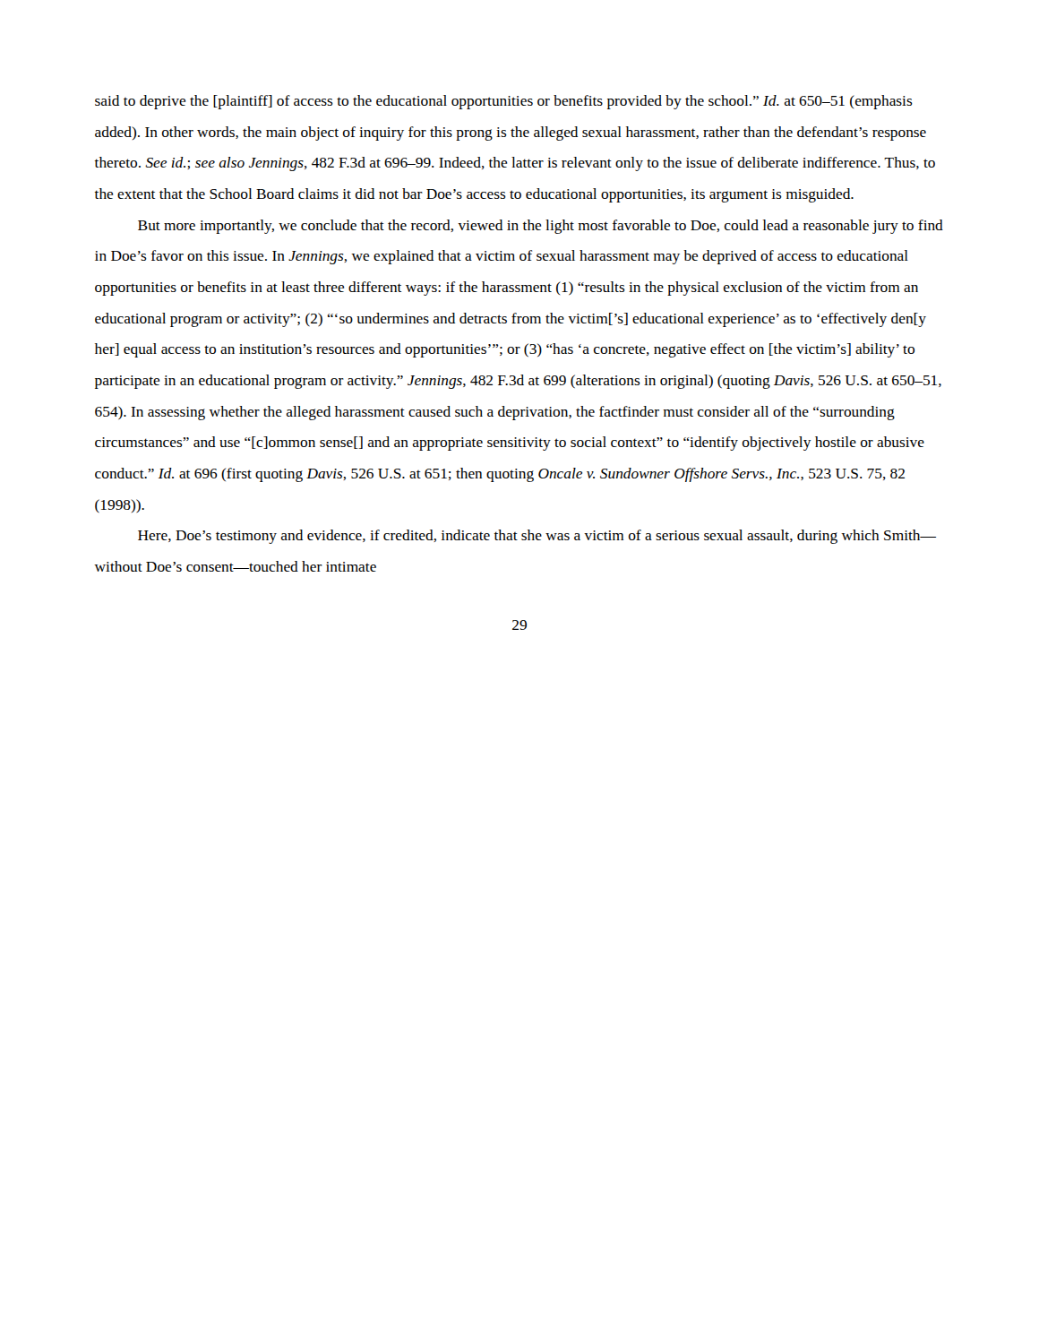said to deprive the [plaintiff] of access to the educational opportunities or benefits provided by the school.” Id. at 650–51 (emphasis added). In other words, the main object of inquiry for this prong is the alleged sexual harassment, rather than the defendant’s response thereto. See id.; see also Jennings, 482 F.3d at 696–99. Indeed, the latter is relevant only to the issue of deliberate indifference. Thus, to the extent that the School Board claims it did not bar Doe’s access to educational opportunities, its argument is misguided.
But more importantly, we conclude that the record, viewed in the light most favorable to Doe, could lead a reasonable jury to find in Doe’s favor on this issue. In Jennings, we explained that a victim of sexual harassment may be deprived of access to educational opportunities or benefits in at least three different ways: if the harassment (1) “results in the physical exclusion of the victim from an educational program or activity”; (2) “‘so undermines and detracts from the victim[’s] educational experience’ as to ‘effectively den[y her] equal access to an institution’s resources and opportunities’”; or (3) “has ‘a concrete, negative effect on [the victim’s] ability’ to participate in an educational program or activity.” Jennings, 482 F.3d at 699 (alterations in original) (quoting Davis, 526 U.S. at 650–51, 654). In assessing whether the alleged harassment caused such a deprivation, the factfinder must consider all of the “surrounding circumstances” and use “[c]ommon sense[] and an appropriate sensitivity to social context” to “identify objectively hostile or abusive conduct.” Id. at 696 (first quoting Davis, 526 U.S. at 651; then quoting Oncale v. Sundowner Offshore Servs., Inc., 523 U.S. 75, 82 (1998)).
Here, Doe’s testimony and evidence, if credited, indicate that she was a victim of a serious sexual assault, during which Smith—without Doe’s consent—touched her intimate
29